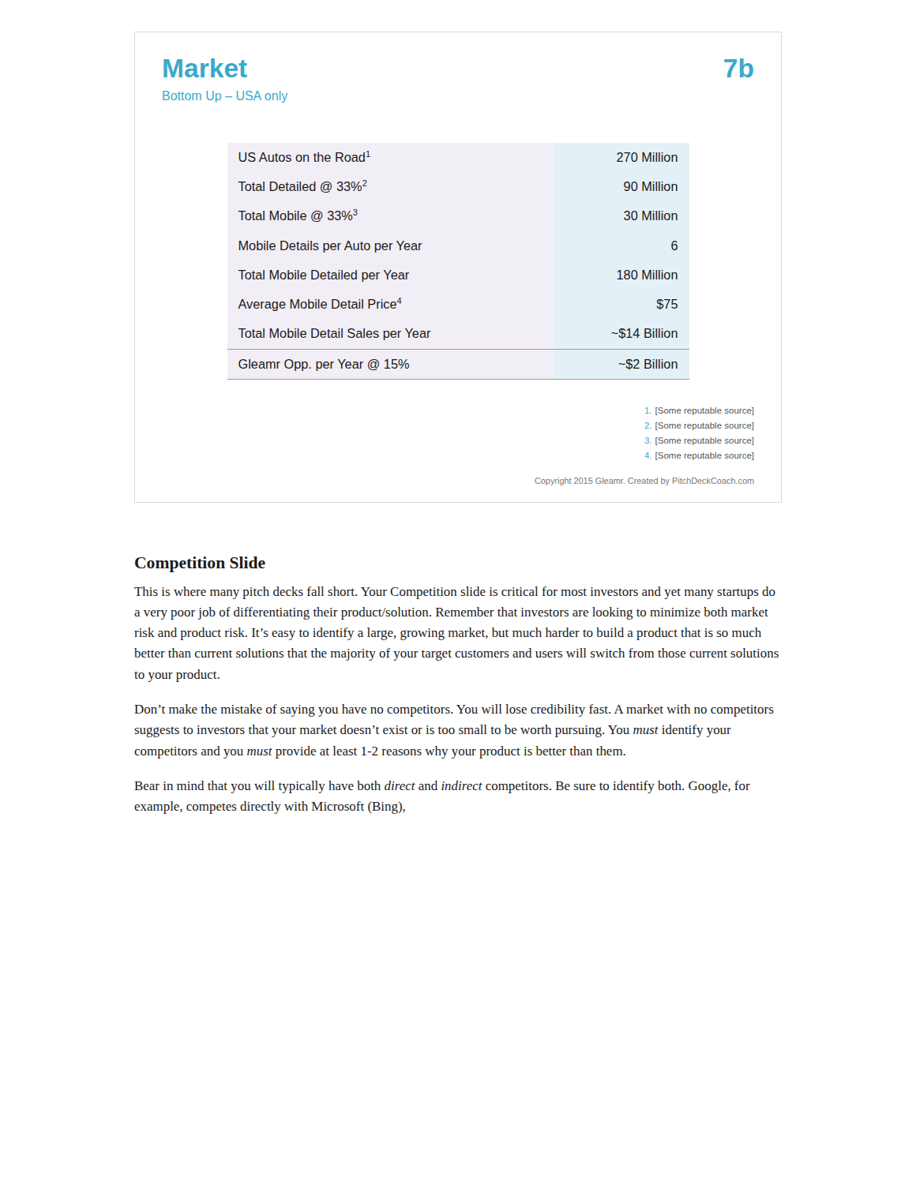Market
Bottom Up – USA only
7b
| US Autos on the Road 1 | 270 Million |
| Total Detailed @ 33% 2 | 90 Million |
| Total Mobile @ 33% 3 | 30 Million |
| Mobile Details per Auto per Year | 6 |
| Total Mobile Detailed per Year | 180 Million |
| Average Mobile Detail Price 4 | $75 |
| Total Mobile Detail Sales per Year | ~$14 Billion |
| Gleamr Opp. per Year @ 15% | ~$2 Billion |
1.[Some reputable source]
2.[Some reputable source]
3.[Some reputable source]
4.[Some reputable source]
Copyright 2015 Gleamr. Created by PitchDeckCoach.com
Competition Slide
This is where many pitch decks fall short. Your Competition slide is critical for most investors and yet many startups do a very poor job of differentiating their product/solution. Remember that investors are looking to minimize both market risk and product risk. It’s easy to identify a large, growing market, but much harder to build a product that is so much better than current solutions that the majority of your target customers and users will switch from those current solutions to your product.
Don’t make the mistake of saying you have no competitors. You will lose credibility fast. A market with no competitors suggests to investors that your market doesn’t exist or is too small to be worth pursuing. You must identify your competitors and you must provide at least 1-2 reasons why your product is better than them.
Bear in mind that you will typically have both direct and indirect competitors. Be sure to identify both. Google, for example, competes directly with Microsoft (Bing),